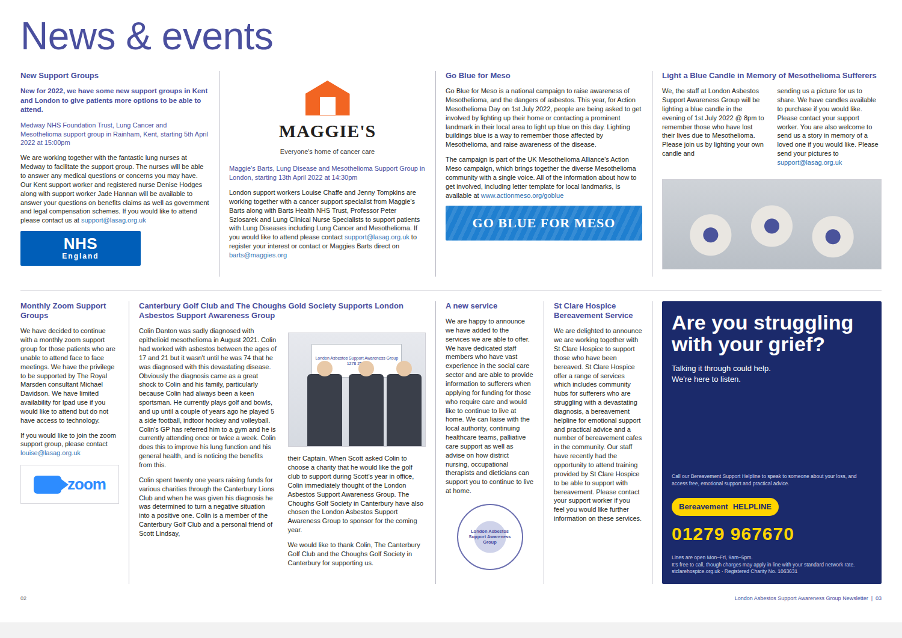News & events
New Support Groups
New for 2022, we have some new support groups in Kent and London to give patients more options to be able to attend.
Medway NHS Foundation Trust, Lung Cancer and Mesothelioma support group in Rainham, Kent, starting 5th April 2022 at 15:00pm
We are working together with the fantastic lung nurses at Medway to facilitate the support group. The nurses will be able to answer any medical questions or concerns you may have. Our Kent support worker and registered nurse Denise Hodges along with support worker Jade Hannan will be available to answer your questions on benefits claims as well as government and legal compensation schemes. If you would like to attend please contact us at support@lasag.org.uk
NHS
England
MAGGIE'S
Everyone's home of cancer care
Maggie's Barts, Lung Disease and Mesothelioma Support Group in London, starting 13th April 2022 at 14:30pm
London support workers Louise Chaffe and Jenny Tompkins are working together with a cancer support specialist from Maggie's Barts along with Barts Health NHS Trust, Professor Peter Szlosarek and Lung Clinical Nurse Specialists to support patients with Lung Diseases including Lung Cancer and Mesothelioma. If you would like to attend please contact support@lasag.org.uk to register your interest or contact or Maggies Barts direct on barts@maggies.org
Go Blue for Meso
Go Blue for Meso is a national campaign to raise awareness of Mesothelioma, and the dangers of asbestos. This year, for Action Mesothelioma Day on 1st July 2022, people are being asked to get involved by lighting up their home or contacting a prominent landmark in their local area to light up blue on this day. Lighting buildings blue is a way to remember those affected by Mesothelioma, and raise awareness of the disease.
The campaign is part of the UK Mesothelioma Alliance's Action Meso campaign, which brings together the diverse Mesothelioma community with a single voice. All of the information about how to get involved, including letter template for local landmarks, is available at www.actionmeso.org/goblue
GO BLUE FOR MESO
Light a Blue Candle in Memory of Mesothelioma Sufferers
We, the staff at London Asbestos Support Awareness Group will be lighting a blue candle in the evening of 1st July 2022 @ 8pm to remember those who have lost their lives due to Mesothelioma. Please join us by lighting your own candle and
sending us a picture for us to share. We have candles available to purchase if you would like. Please contact your support worker. You are also welcome to send us a story in memory of a loved one if you would like. Please send your pictures to support@lasag.org.uk
Monthly Zoom Support Groups
We have decided to continue with a monthly zoom support group for those patients who are unable to attend face to face meetings. We have the privilege to be supported by The Royal Marsden consultant Michael Davidson. We have limited availability for Ipad use if you would like to attend but do not have access to technology.
If you would like to join the zoom support group, please contact louise@lasag.org.uk
zoom
Canterbury Golf Club and The Choughs Gold Society Supports London Asbestos Support Awareness Group
Colin Danton was sadly diagnosed with epithelioid mesothelioma in August 2021. Colin had worked with asbestos between the ages of 17 and 21 but it wasn't until he was 74 that he was diagnosed with this devastating disease. Obviously the diagnosis came as a great shock to Colin and his family, particularly because Colin had always been a keen sportsman. He currently plays golf and bowls, and up until a couple of years ago he played 5 a side football, indtoor hockey and volleyball. Colin's GP has referred him to a gym and he is currently attending once or twice a week. Colin does this to improve his lung function and his general health, and is noticing the benefits from this.
Colin spent twenty one years raising funds for various charities through the Canterbury Lions Club and when he was given his diagnosis he was determined to turn a negative situation into a positive one. Colin is a member of the Canterbury Golf Club and a personal friend of Scott Lindsay,
London Asbestos Support Awareness Group
1278 2515
their Captain. When Scott asked Colin to choose a charity that he would like the golf club to support during Scott's year in office, Colin immediately thought of the London Asbestos Support Awareness Group. The Choughs Golf Society in Canterbury have also chosen the London Asbestos Support Awareness Group to sponsor for the coming year.
We would like to thank Colin, The Canterbury Golf Club and the Choughs Golf Society in Canterbury for supporting us.
A new service
We are happy to announce we have added to the services we are able to offer. We have dedicated staff members who have vast experience in the social care sector and are able to provide information to sufferers when applying for funding for those who require care and would like to continue to live at home. We can liaise with the local authority, continuing healthcare teams, palliative care support as well as advise on how district nursing, occupational therapists and dieticians can support you to continue to live at home.
London Asbestos Support Awareness Group
St Clare Hospice Bereavement Service
We are delighted to announce we are working together with St Clare Hospice to support those who have been bereaved. St Clare Hospice offer a range of services which includes community hubs for sufferers who are struggling with a devastating diagnosis, a bereavement helpline for emotional support and practical advice and a number of bereavement cafes in the community. Our staff have recently had the opportunity to attend training provided by St Clare Hospice to be able to support with bereavement. Please contact your support worker if you feel you would like further information on these services.
Are you struggling with your grief?
Talking it through could help.
We're here to listen.
Call our Bereavement Support Helpline to speak to someone about your loss, and access free, emotional support and practical advice.
Bereavement HELPLINE
01279 967670
Lines are open Mon–Fri, 9am–5pm.
It's free to call, though charges may apply in line with your standard network rate.
stclarehospice.org.uk · Registered Charity No. 1063631
02
London Asbestos Support Awareness Group Newsletter | 03